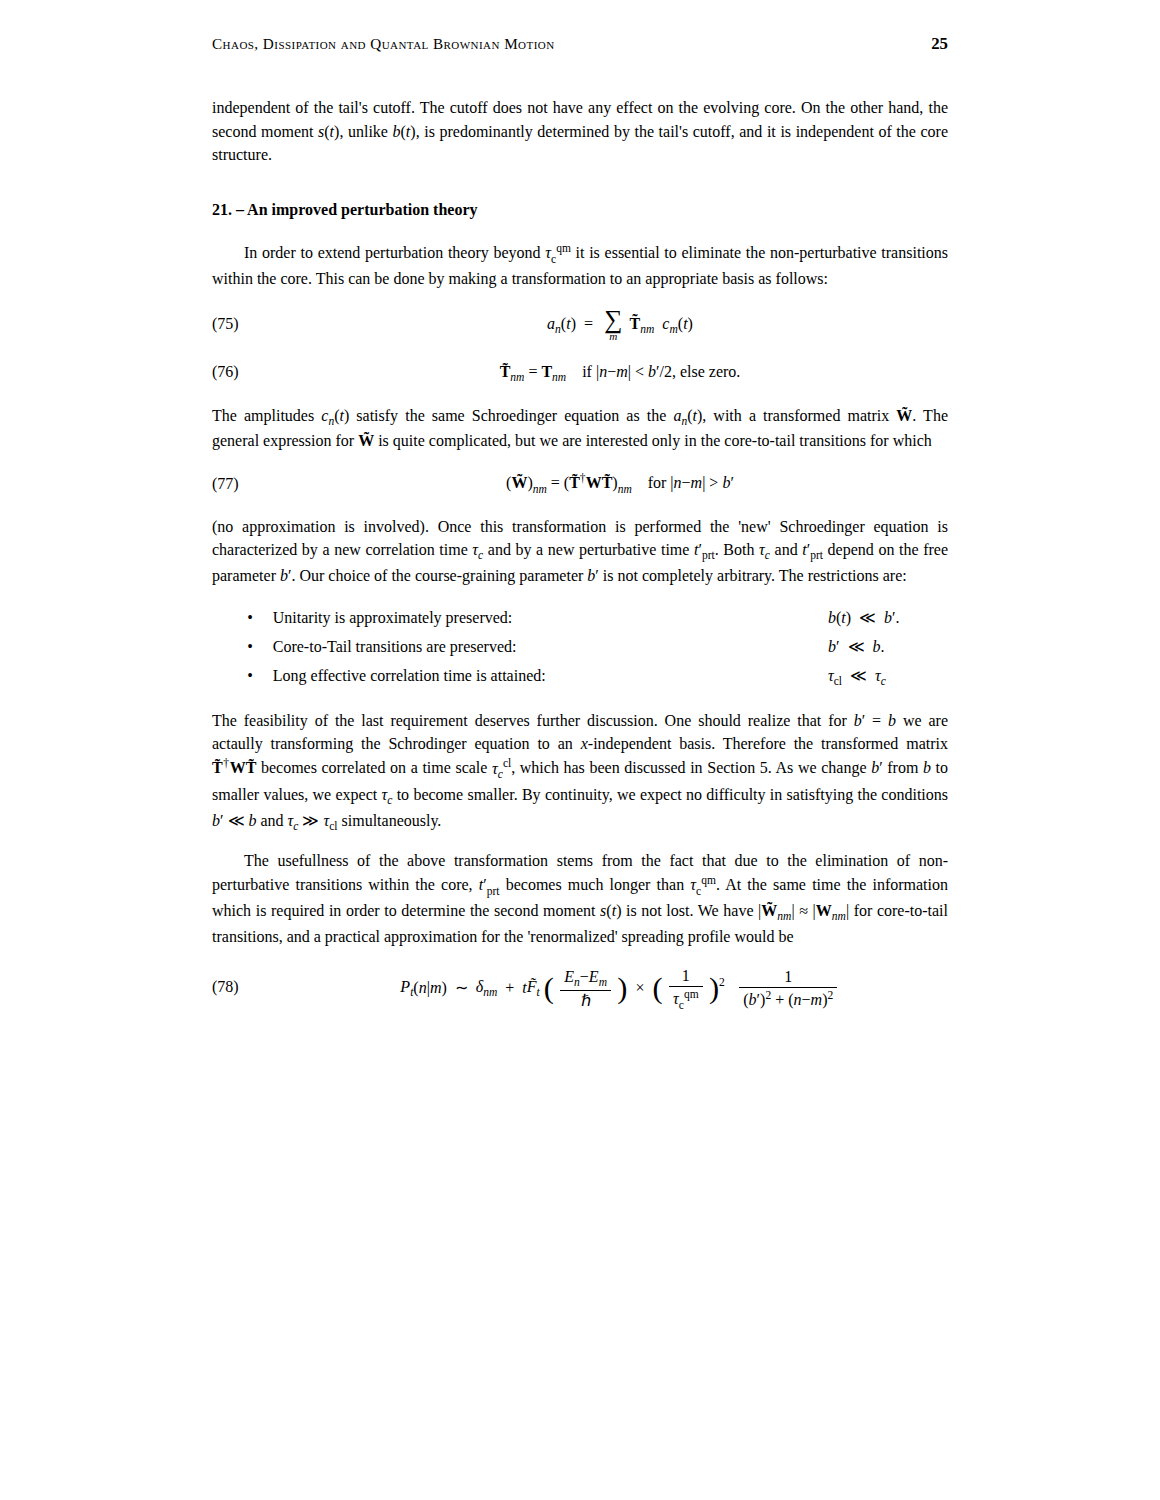Chaos, Dissipation and Quantal Brownian Motion 25
independent of the tail's cutoff. The cutoff does not have any effect on the evolving core. On the other hand, the second moment s(t), unlike b(t), is predominantly determined by the tail's cutoff, and it is independent of the core structure.
21. – An improved perturbation theory
In order to extend perturbation theory beyond τcqm it is essential to eliminate the non-perturbative transitions within the core. This can be done by making a transformation to an appropriate basis as follows:
(75) an(t) = ∑m T̃nm cm(t)
(76) T̃nm = Tnm if |n−m| < b′/2, else zero.
The amplitudes cn(t) satisfy the same Schroedinger equation as the an(t), with a transformed matrix W̃. The general expression for W̃ is quite complicated, but we are interested only in the core-to-tail transitions for which
(77) (W̃)nm = (T̃†WT̃)nm for |n−m| > b′
(no approximation is involved). Once this transformation is performed the 'new' Schroedinger equation is characterized by a new correlation time τc and by a new perturbative time t′prt. Both τc and t′prt depend on the free parameter b′. Our choice of the course-graining parameter b′ is not completely arbitrary. The restrictions are:
•Unitarity is approximately preserved: b(t) ≪ b′.
•Core-to-Tail transitions are preserved: b′ ≪ b.
•Long effective correlation time is attained: τcl ≪ τc
The feasibility of the last requirement deserves further discussion. One should realize that for b′ = b we are actaully transforming the Schrodinger equation to an x-independent basis. Therefore the transformed matrix T̃†WT̃ becomes correlated on a time scale τc cl, which has been discussed in Section 5. As we change b′ from b to smaller values, we expect τc to become smaller. By continuity, we expect no difficulty in satisftying the conditions b′ ≪ b and τc ≫ τcl simultaneously.
The usefullness of the above transformation stems from the fact that due to the elimination of non-perturbative transitions within the core, t′prt becomes much longer than τcqm. At the same time the information which is required in order to determine the second moment s(t) is not lost. We have |W̃nm| ≈ |Wnm| for core-to-tail transitions, and a practical approximation for the 'renormalized' spreading profile would be
(78) Pt(n|m) ∼ δnm + tF̃t ( En−Em ℏ ) × ( 1 τcqm ) 2 1(b′)2 + (n−m)2